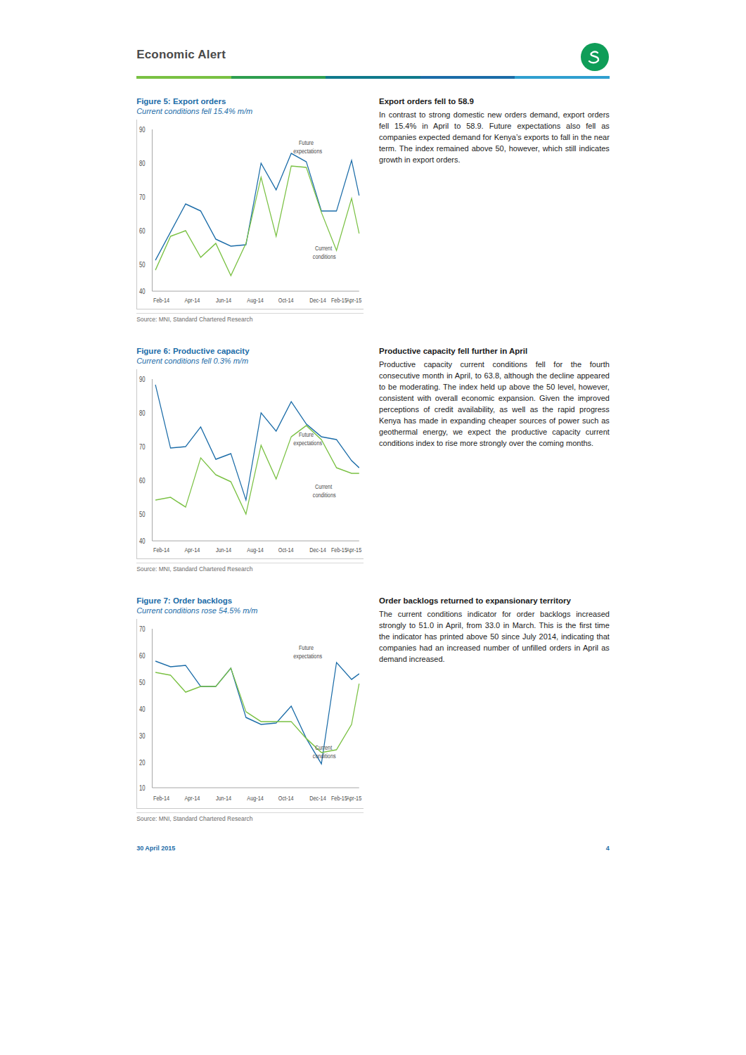Economic Alert
Figure 5: Export orders
Current conditions fell 15.4% m/m
90 80 70 60 50 40 Feb-14 Apr-14 Jun-14 Aug-14 Oct-14 Dec-14 Feb-15 Apr-15 Future expectations Current conditions
Source: MNI, Standard Chartered Research
Export orders fell to 58.9
In contrast to strong domestic new orders demand, export orders fell 15.4% in April to 58.9. Future expectations also fell as companies expected demand for Kenya’s exports to fall in the near term. The index remained above 50, however, which still indicates growth in export orders.
Figure 6: Productive capacity
Current conditions fell 0.3% m/m
90 80 70 60 50 40 Feb-14 Apr-14 Jun-14 Aug-14 Oct-14 Dec-14 Feb-15 Apr-15 Future expectations Current conditions
Source: MNI, Standard Chartered Research
Productive capacity fell further in April
Productive capacity current conditions fell for the fourth consecutive month in April, to 63.8, although the decline appeared to be moderating. The index held up above the 50 level, however, consistent with overall economic expansion. Given the improved perceptions of credit availability, as well as the rapid progress Kenya has made in expanding cheaper sources of power such as geothermal energy, we expect the productive capacity current conditions index to rise more strongly over the coming months.
Figure 7: Order backlogs
Current conditions rose 54.5% m/m
70 60 50 40 30 20 10 Feb-14 Apr-14 Jun-14 Aug-14 Oct-14 Dec-14 Feb-15 Apr-15 Future expectations Current conditions
Source: MNI, Standard Chartered Research
Order backlogs returned to expansionary territory
The current conditions indicator for order backlogs increased strongly to 51.0 in April, from 33.0 in March. This is the first time the indicator has printed above 50 since July 2014, indicating that companies had an increased number of unfilled orders in April as demand increased.
30 April 2015 4